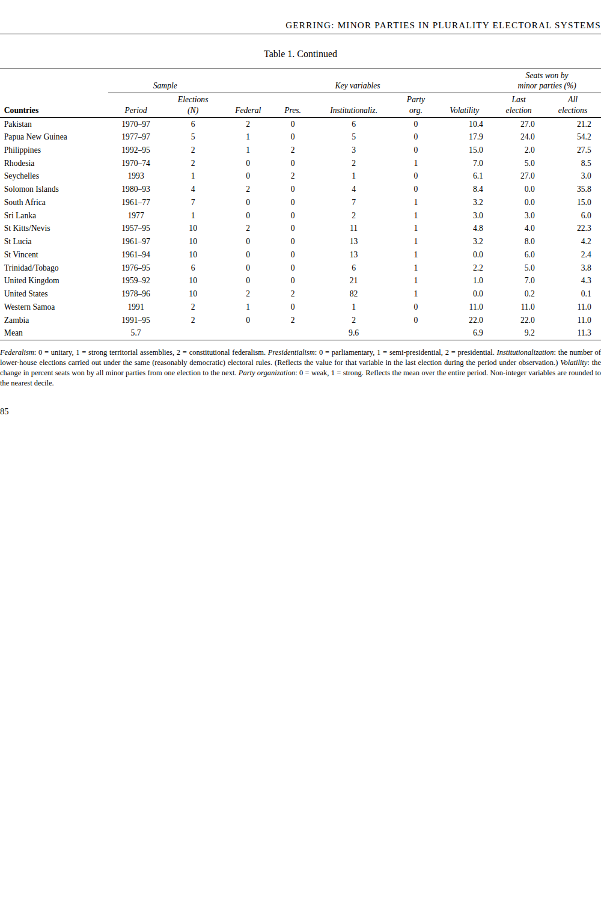GERRING: MINOR PARTIES IN PLURALITY ELECTORAL SYSTEMS
Table 1. Continued
| Countries | Sample | Key variables | Seats won by minor parties (%) |
| --- | --- | --- | --- |
| Period | Elections (N) | Federal | Pres. | Institutionaliz. | Party org. | Volatility | Last election | All elections |
| Pakistan | 1970–97 | 6 | 2 | 0 | 6 | 0 | 10.4 | 27.0 | 21.2 |
| Papua New Guinea | 1977–97 | 5 | 1 | 0 | 5 | 0 | 17.9 | 24.0 | 54.2 |
| Philippines | 1992–95 | 2 | 1 | 2 | 3 | 0 | 15.0 | 2.0 | 27.5 |
| Rhodesia | 1970–74 | 2 | 0 | 0 | 2 | 1 | 7.0 | 5.0 | 8.5 |
| Seychelles | 1993 | 1 | 0 | 2 | 1 | 0 | 6.1 | 27.0 | 3.0 |
| Solomon Islands | 1980–93 | 4 | 2 | 0 | 4 | 0 | 8.4 | 0.0 | 35.8 |
| South Africa | 1961–77 | 7 | 0 | 0 | 7 | 1 | 3.2 | 0.0 | 15.0 |
| Sri Lanka | 1977 | 1 | 0 | 0 | 2 | 1 | 3.0 | 3.0 | 6.0 |
| St Kitts/Nevis | 1957–95 | 10 | 2 | 0 | 11 | 1 | 4.8 | 4.0 | 22.3 |
| St Lucia | 1961–97 | 10 | 0 | 0 | 13 | 1 | 3.2 | 8.0 | 4.2 |
| St Vincent | 1961–94 | 10 | 0 | 0 | 13 | 1 | 0.0 | 6.0 | 2.4 |
| Trinidad/Tobago | 1976–95 | 6 | 0 | 0 | 6 | 1 | 2.2 | 5.0 | 3.8 |
| United Kingdom | 1959–92 | 10 | 0 | 0 | 21 | 1 | 1.0 | 7.0 | 4.3 |
| United States | 1978–96 | 10 | 2 | 2 | 82 | 1 | 0.0 | 0.2 | 0.1 |
| Western Samoa | 1991 | 2 | 1 | 0 | 1 | 0 | 11.0 | 11.0 | 11.0 |
| Zambia | 1991–95 | 2 | 0 | 2 | 2 | 0 | 22.0 | 22.0 | 11.0 |
| Mean | 5.7 | | | | 9.6 | | 6.9 | 9.2 | 11.3 |
Federalism: 0 = unitary, 1 = strong territorial assemblies, 2 = constitutional federalism. Presidentialism: 0 = parliamentary, 1 = semi-presidential, 2 = presidential. Institutionalization: the number of lower-house elections carried out under the same (reasonably democratic) electoral rules. (Reflects the value for that variable in the last election during the period under observation.) Volatility: the change in percent seats won by all minor parties from one election to the next. Party organization: 0 = weak, 1 = strong. Reflects the mean over the entire period. Non-integer variables are rounded to the nearest decile.
85